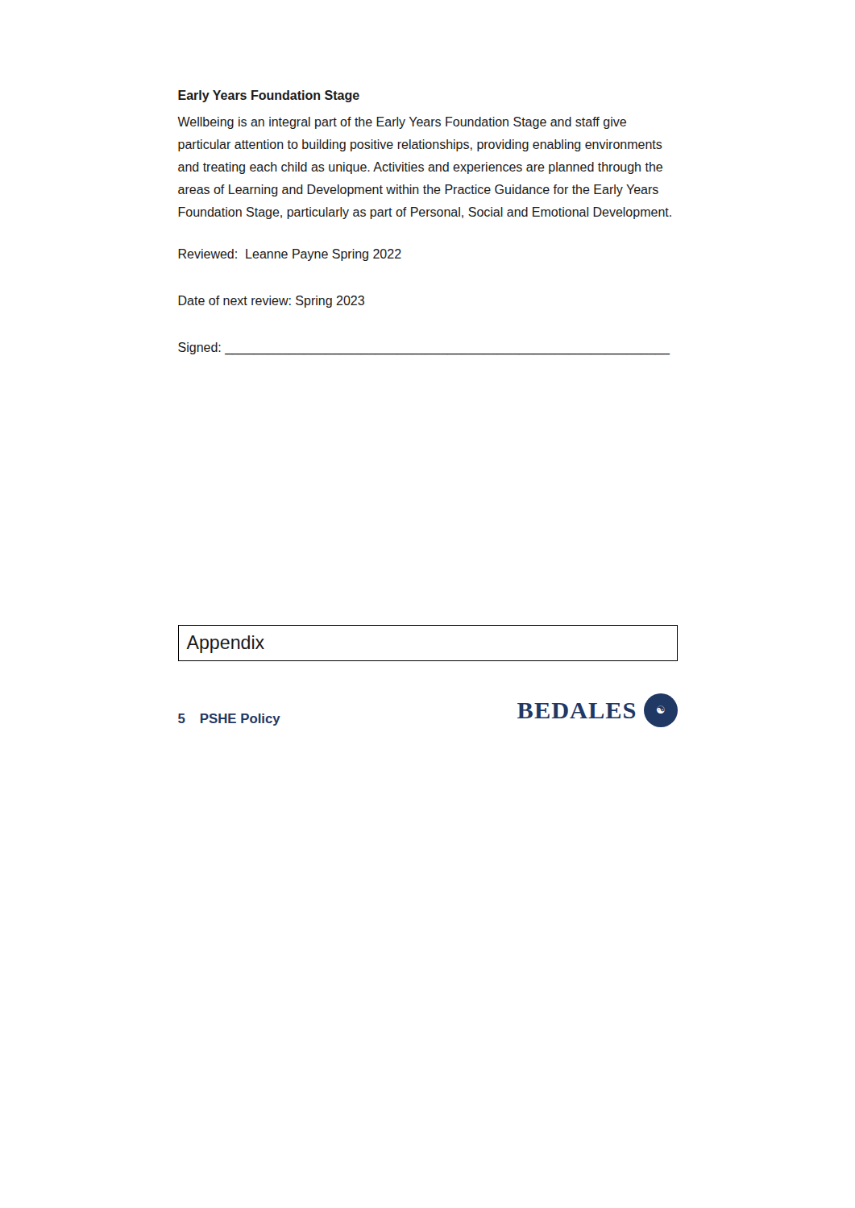Early Years Foundation Stage
Wellbeing is an integral part of the Early Years Foundation Stage and staff give particular attention to building positive relationships, providing enabling environments and treating each child as unique. Activities and experiences are planned through the areas of Learning and Development within the Practice Guidance for the Early Years Foundation Stage, particularly as part of Personal, Social and Emotional Development.
Reviewed: Leanne Payne Spring 2022
Date of next review: Spring 2023
Signed: ______________________________________________________________
Appendix
5 PSHE Policy
BEDALES ☯